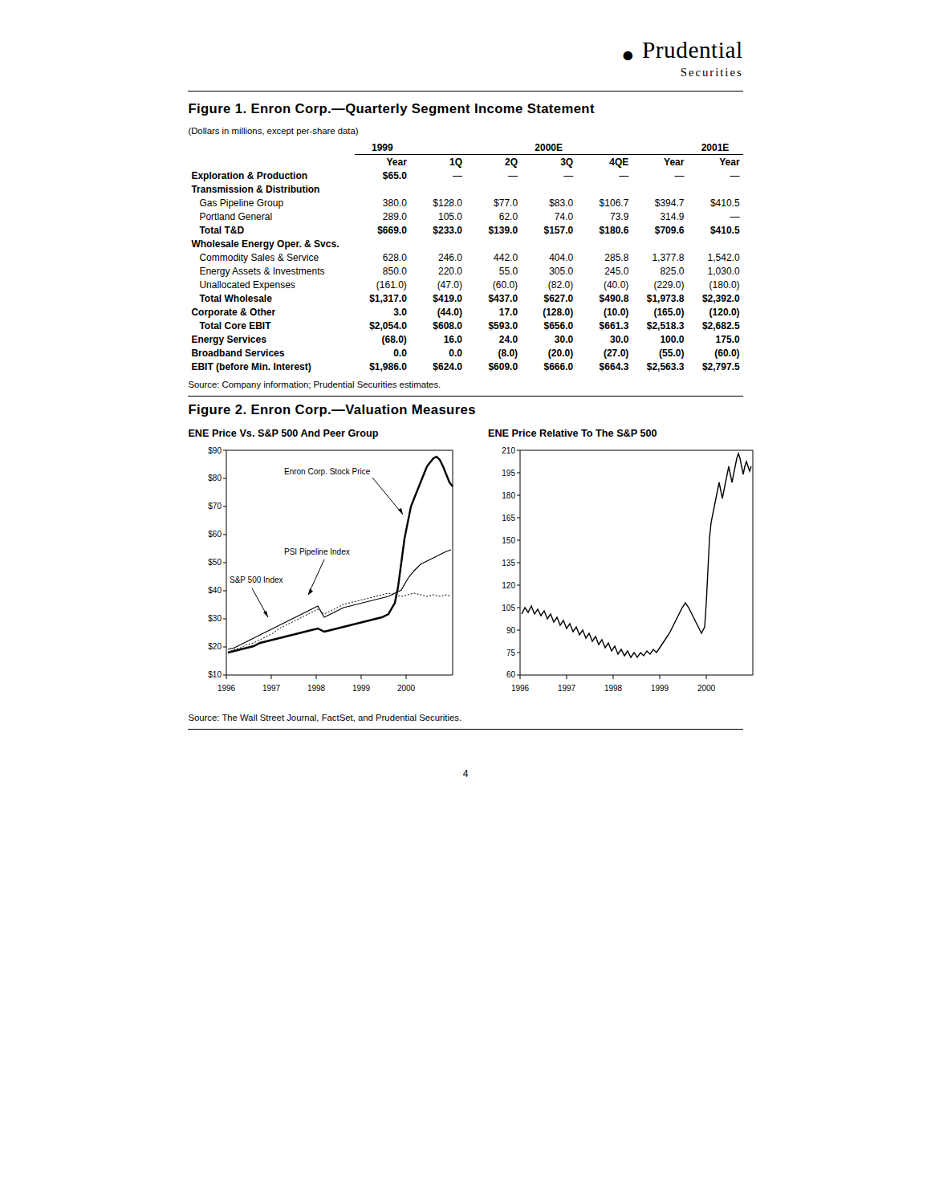● Prudential
Securities
Figure 1. Enron Corp.—Quarterly Segment Income Statement
(Dollars in millions, except per-share data)
| | 1999 | 2000E | 2001E |
| --- | --- | --- | --- |
| | Year | 1Q | 2Q | 3Q | 4QE | Year | Year |
| Exploration & Production | $65.0 | — | — | — | — | — | — |
| Transmission & Distribution | | | | | | | |
| Gas Pipeline Group | 380.0 | $128.0 | $77.0 | $83.0 | $106.7 | $394.7 | $410.5 |
| Portland General | 289.0 | 105.0 | 62.0 | 74.0 | 73.9 | 314.9 | — |
| Total T&D | $669.0 | $233.0 | $139.0 | $157.0 | $180.6 | $709.6 | $410.5 |
| Wholesale Energy Oper. & Svcs. | | | | | | | |
| Commodity Sales & Service | 628.0 | 246.0 | 442.0 | 404.0 | 285.8 | 1,377.8 | 1,542.0 |
| Energy Assets & Investments | 850.0 | 220.0 | 55.0 | 305.0 | 245.0 | 825.0 | 1,030.0 |
| Unallocated Expenses | (161.0) | (47.0) | (60.0) | (82.0) | (40.0) | (229.0) | (180.0) |
| Total Wholesale | $1,317.0 | $419.0 | $437.0 | $627.0 | $490.8 | $1,973.8 | $2,392.0 |
| Corporate & Other | 3.0 | (44.0) | 17.0 | (128.0) | (10.0) | (165.0) | (120.0) |
| Total Core EBIT | $2,054.0 | $608.0 | $593.0 | $656.0 | $661.3 | $2,518.3 | $2,682.5 |
| Energy Services | (68.0) | 16.0 | 24.0 | 30.0 | 30.0 | 100.0 | 175.0 |
| Broadband Services | 0.0 | 0.0 | (8.0) | (20.0) | (27.0) | (55.0) | (60.0) |
| EBIT (before Min. Interest) | $1,986.0 | $624.0 | $609.0 | $666.0 | $664.3 | $2,563.3 | $2,797.5 |
Source: Company information; Prudential Securities estimates.
Figure 2. Enron Corp.—Valuation Measures
ENE Price Vs. S&P 500 And Peer Group
$90 $80 $70 $60 $50 $40 $30 $20 $10 1996 1997 1998 1999 2000 Enron Corp. Stock Price PSI Pipeline Index S&P 500 Index
ENE Price Relative To The S&P 500
210 195 180 165 150 135 120 105 90 75 60 1996 1997 1998 1999 2000
Source: The Wall Street Journal, FactSet, and Prudential Securities.
4